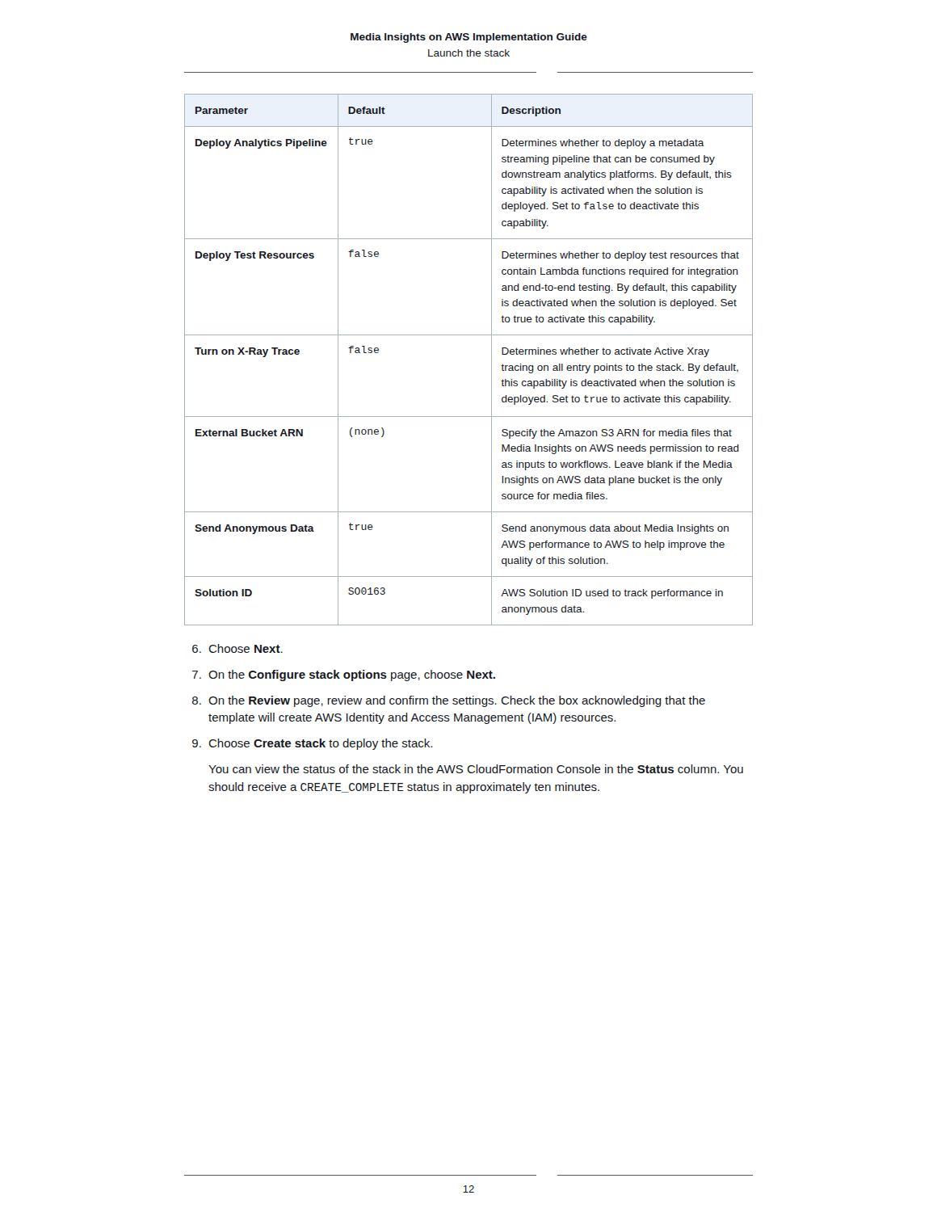Media Insights on AWS Implementation Guide
Launch the stack
Stack parameters
| Parameter | Default | Description |
| --- | --- | --- |
| Deploy Analytics Pipeline | true | Determines whether to deploy a metadata streaming pipeline that can be consumed by downstream analytics platforms. By default, this capability is activated when the solution is deployed. Set to false to deactivate this capability. |
| Deploy Test Resources | false | Determines whether to deploy test resources that contain Lambda functions required for integration and end-to-end testing. By default, this capability is deactivated when the solution is deployed. Set to true to activate this capability. |
| Turn on X-Ray Trace | false | Determines whether to activate Active Xray tracing on all entry points to the stack. By default, this capability is deactivated when the solution is deployed. Set to true to activate this capability. |
| External Bucket ARN | (none) | Specify the Amazon S3 ARN for media files that Media Insights on AWS needs permission to read as inputs to workflows. Leave blank if the Media Insights on AWS data plane bucket is the only source for media files. |
| Send Anonymous Data | true | Send anonymous data about Media Insights on AWS performance to AWS to help improve the quality of this solution. |
| Solution ID | SO0163 | AWS Solution ID used to track performance in anonymous data. |
Choose Next.
On the Configure stack options page, choose Next.
On the Review page, review and confirm the settings. Check the box acknowledging that the template will create AWS Identity and Access Management (IAM) resources.
Choose Create stack to deploy the stack.
You can view the status of the stack in the AWS CloudFormation Console in the Status column. You should receive a CREATE_COMPLETE status in approximately ten minutes.
12